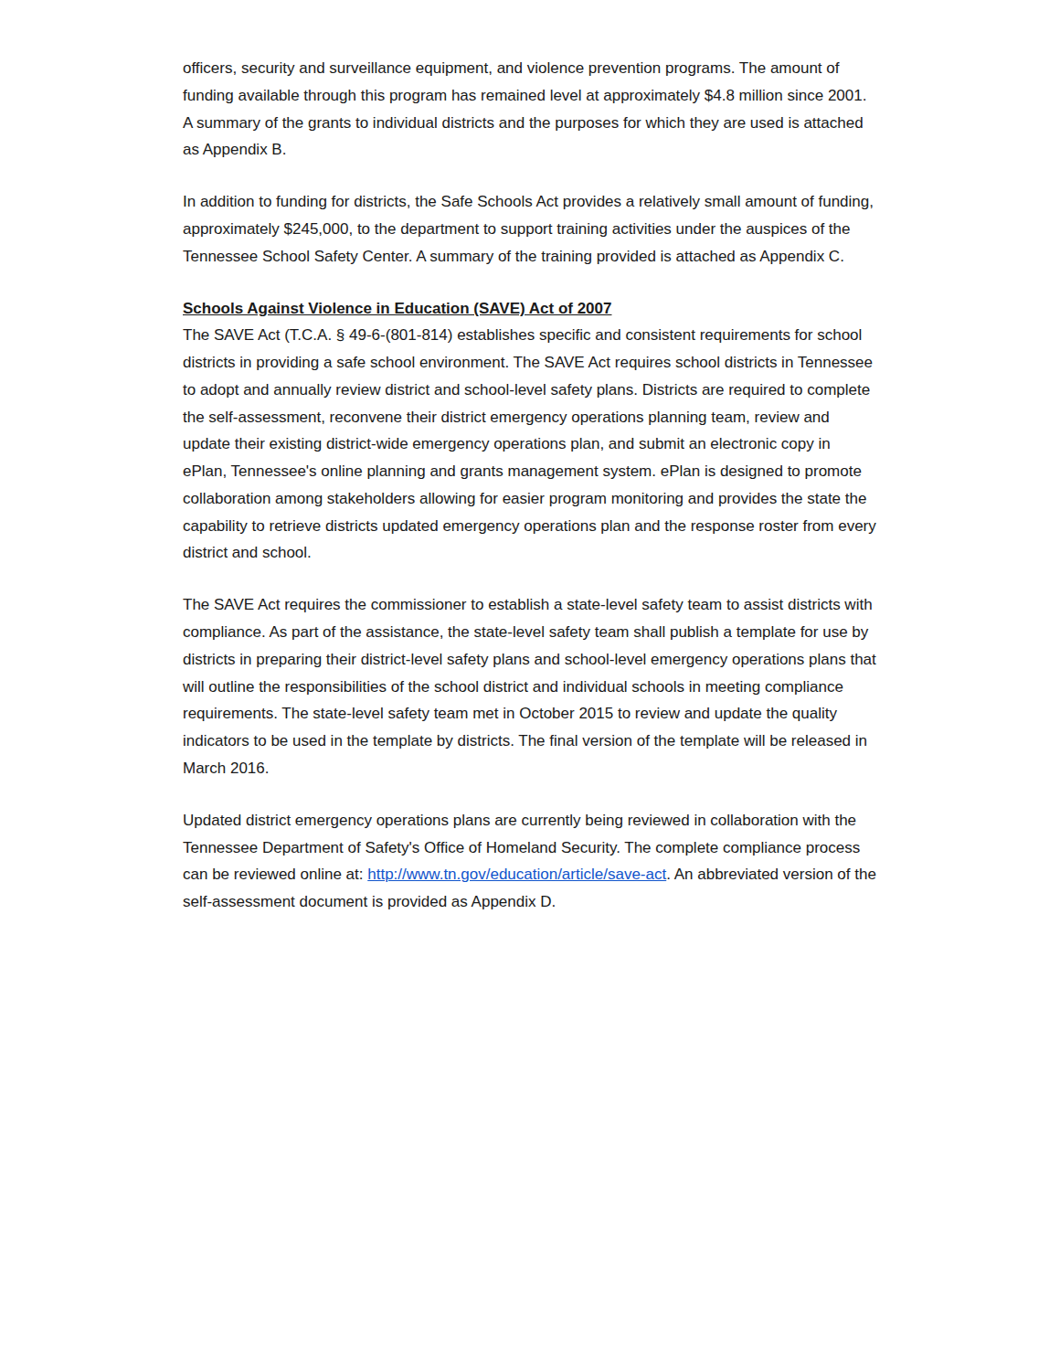officers, security and surveillance equipment, and violence prevention programs. The amount of funding available through this program has remained level at approximately $4.8 million since 2001. A summary of the grants to individual districts and the purposes for which they are used is attached as Appendix B.
In addition to funding for districts, the Safe Schools Act provides a relatively small amount of funding, approximately $245,000, to the department to support training activities under the auspices of the Tennessee School Safety Center. A summary of the training provided is attached as Appendix C.
Schools Against Violence in Education (SAVE) Act of 2007
The SAVE Act (T.C.A. § 49-6-(801-814) establishes specific and consistent requirements for school districts in providing a safe school environment. The SAVE Act requires school districts in Tennessee to adopt and annually review district and school-level safety plans. Districts are required to complete the self-assessment, reconvene their district emergency operations planning team, review and update their existing district-wide emergency operations plan, and submit an electronic copy in ePlan, Tennessee's online planning and grants management system. ePlan is designed to promote collaboration among stakeholders allowing for easier program monitoring and provides the state the capability to retrieve districts updated emergency operations plan and the response roster from every district and school.
The SAVE Act requires the commissioner to establish a state-level safety team to assist districts with compliance. As part of the assistance, the state-level safety team shall publish a template for use by districts in preparing their district-level safety plans and school-level emergency operations plans that will outline the responsibilities of the school district and individual schools in meeting compliance requirements. The state-level safety team met in October 2015 to review and update the quality indicators to be used in the template by districts. The final version of the template will be released in March 2016.
Updated district emergency operations plans are currently being reviewed in collaboration with the Tennessee Department of Safety's Office of Homeland Security. The complete compliance process can be reviewed online at: http://www.tn.gov/education/article/save-act. An abbreviated version of the self-assessment document is provided as Appendix D.